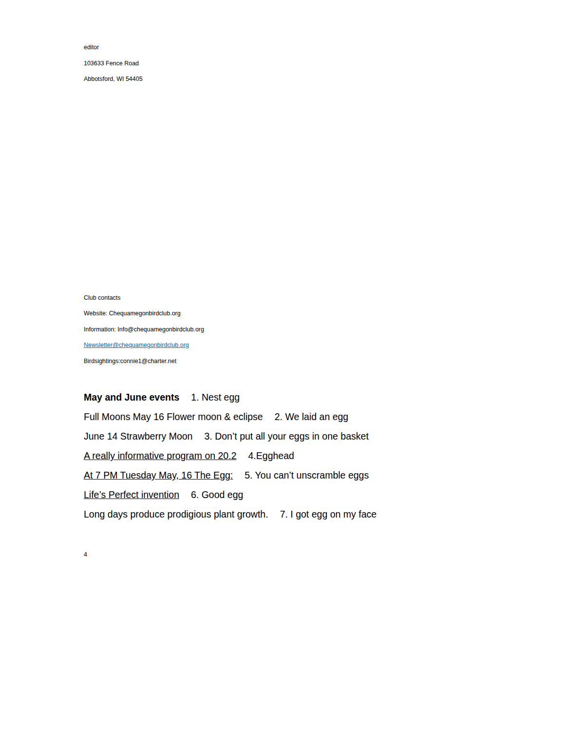editor
103633 Fence Road
Abbotsford, WI 54405
Club contacts
Website: Chequamegonbirdclub.org
Information: Info@chequamegonbirdclub.org
Newsletter@chequamegonbirdclub.org
Birdsightings:connie1@charter.net
May and June events
1. Nest egg
Full Moons May 16 Flower moon & eclipse
2. We laid an egg
June 14 Strawberry Moon
3. Don’t put all your eggs in one basket
A really informative program on 20.2
4.Egghead
At 7 PM Tuesday May, 16 The Egg:
5. You can’t unscramble eggs
Life’s Perfect invention
6. Good egg
Long days produce prodigious plant growth.
7. I got egg on my face
4